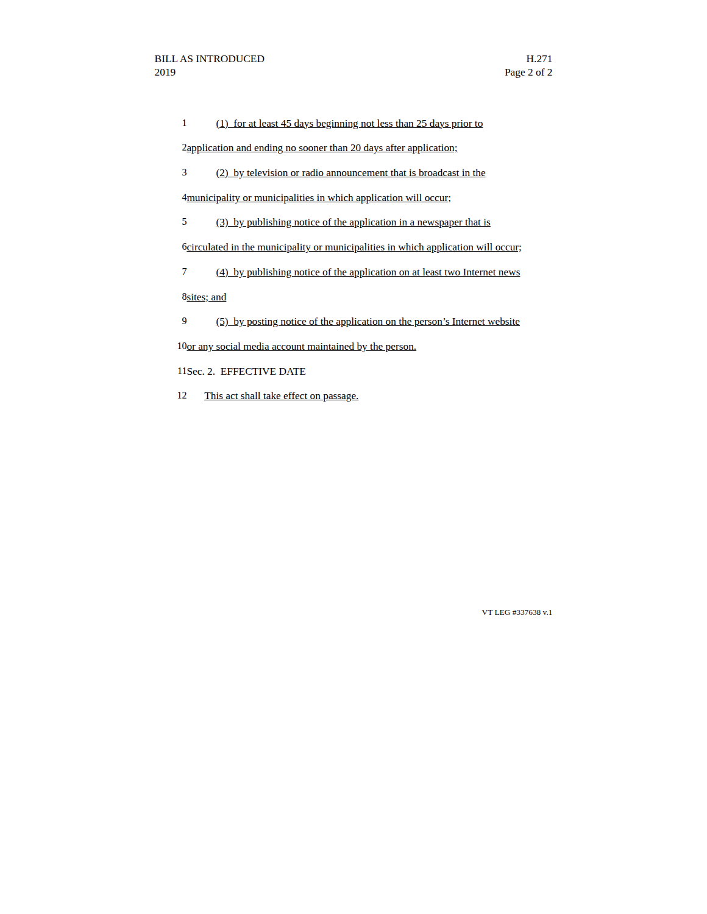BILL AS INTRODUCED
2019
H.271
Page 2 of 2
| 1 | (1) for at least 45 days beginning not less than 25 days prior to |
| 2 | application and ending no sooner than 20 days after application; |
| 3 | (2) by television or radio announcement that is broadcast in the |
| 4 | municipality or municipalities in which application will occur; |
| 5 | (3) by publishing notice of the application in a newspaper that is |
| 6 | circulated in the municipality or municipalities in which application will occur; |
| 7 | (4) by publishing notice of the application on at least two Internet news |
| 8 | sites; and |
| 9 | (5) by posting notice of the application on the person’s Internet website |
| 10 | or any social media account maintained by the person. |
| 11 | Sec. 2. EFFECTIVE DATE |
| 12 | This act shall take effect on passage. |
VT LEG #337638 v.1